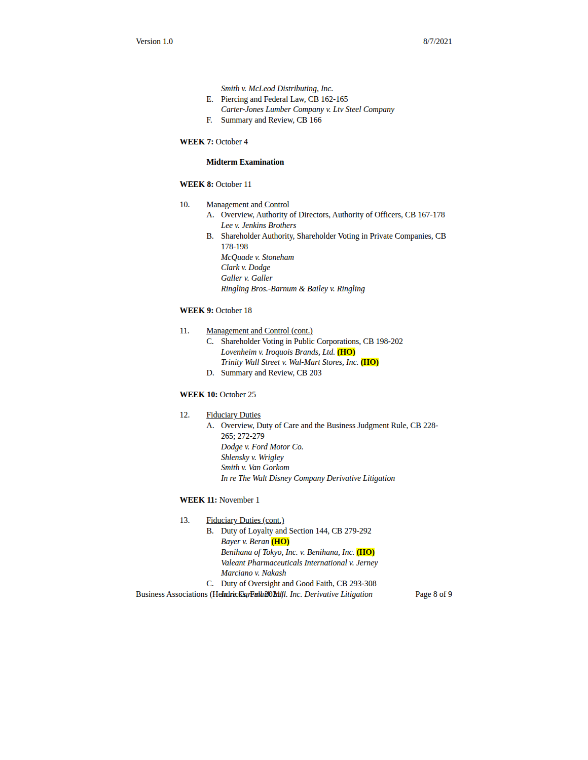Version 1.0
8/7/2021
Smith v. McLeod Distributing, Inc.
E.
Piercing and Federal Law, CB 162-165
Carter-Jones Lumber Company v. Ltv Steel Company
F.
Summary and Review, CB 166
WEEK 7: October 4
Midterm Examination
WEEK 8: October 11
10.
Management and Control
A.
Overview, Authority of Directors, Authority of Officers, CB 167-178
Lee v. Jenkins Brothers
B.
Shareholder Authority, Shareholder Voting in Private Companies, CB 178-198
McQuade v. Stoneham
Clark v. Dodge
Galler v. Galler
Ringling Bros.-Barnum & Bailey v. Ringling
WEEK 9: October 18
11.
Management and Control (cont.)
C.
Shareholder Voting in Public Corporations, CB 198-202
Lovenheim v. Iroquois Brands, Ltd. (HO)
Trinity Wall Street v. Wal-Mart Stores, Inc. (HO)
D.
Summary and Review, CB 203
WEEK 10: October 25
12.
Fiduciary Duties
A.
Overview, Duty of Care and the Business Judgment Rule, CB 228-265; 272-279
Dodge v. Ford Motor Co.
Shlensky v. Wrigley
Smith v. Van Gorkom
In re The Walt Disney Company Derivative Litigation
WEEK 11: November 1
13.
Fiduciary Duties (cont.)
B.
Duty of Loyalty and Section 144, CB 279-292
Bayer v. Beran (HO)
Benihana of Tokyo, Inc. v. Benihana, Inc. (HO)
Valeant Pharmaceuticals International v. Jerney
Marciano v. Nakash
C.
Duty of Oversight and Good Faith, CB 293-308
In re Caremark Int'l. Inc. Derivative Litigation
Business Associations (Hendricks, Fall 2021)
Page 8 of 9